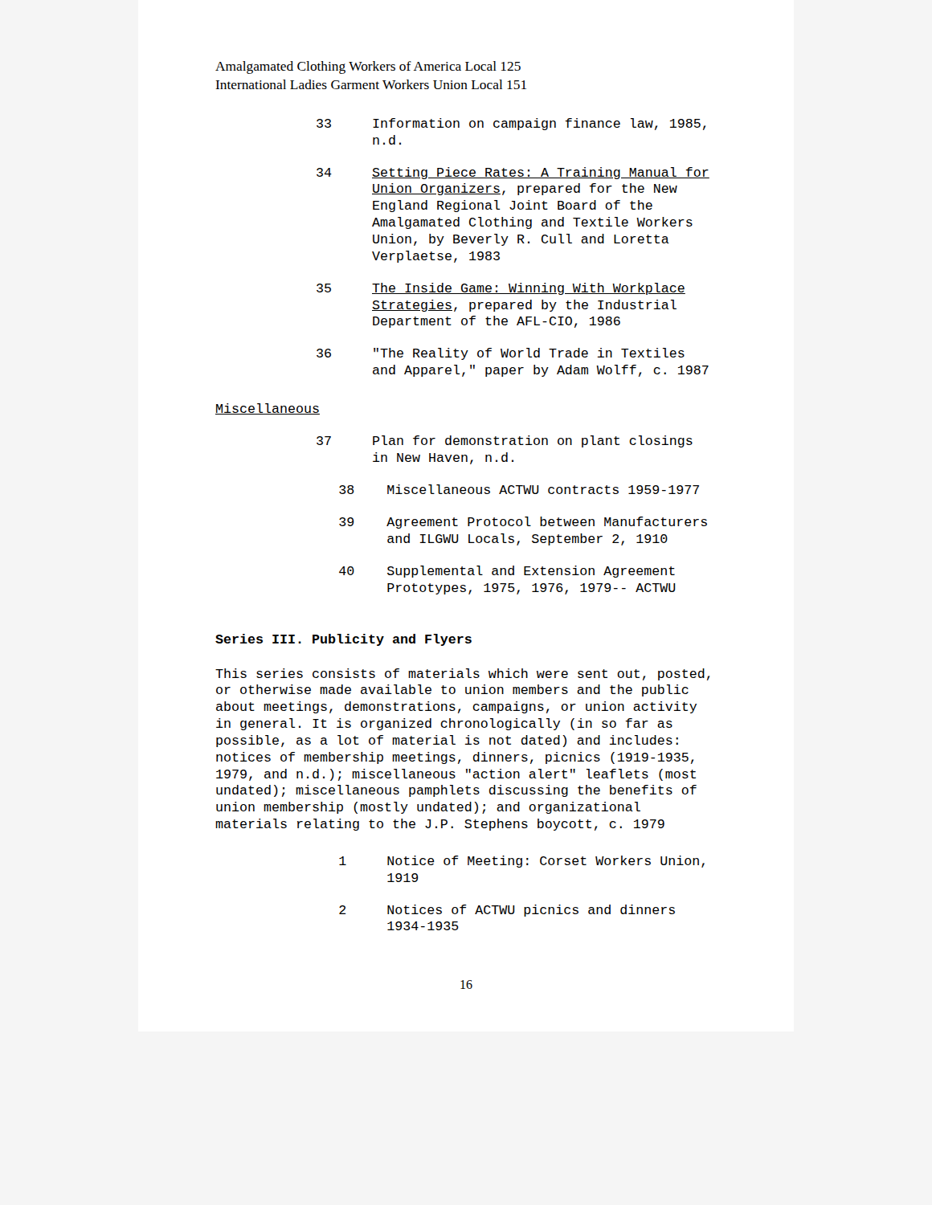Amalgamated Clothing Workers of America Local 125
International Ladies Garment Workers Union Local 151
33 Information on campaign finance law, 1985, n.d.
34 Setting Piece Rates: A Training Manual for Union Organizers, prepared for the New England Regional Joint Board of the Amalgamated Clothing and Textile Workers Union, by Beverly R. Cull and Loretta Verplaetse, 1983
35 The Inside Game: Winning With Workplace Strategies, prepared by the Industrial Department of the AFL-CIO, 1986
36 "The Reality of World Trade in Textiles and Apparel," paper by Adam Wolff, c. 1987
Miscellaneous
37 Plan for demonstration on plant closings in New Haven, n.d.
38 Miscellaneous ACTWU contracts 1959-1977
39 Agreement Protocol between Manufacturers and ILGWU Locals, September 2, 1910
40 Supplemental and Extension Agreement Prototypes, 1975, 1976, 1979-- ACTWU
Series III. Publicity and Flyers
This series consists of materials which were sent out, posted, or otherwise made available to union members and the public about meetings, demonstrations, campaigns, or union activity in general. It is organized chronologically (in so far as possible, as a lot of material is not dated) and includes: notices of membership meetings, dinners, picnics (1919-1935, 1979, and n.d.); miscellaneous "action alert" leaflets (most undated); miscellaneous pamphlets discussing the benefits of union membership (mostly undated); and organizational materials relating to the J.P. Stephens boycott, c. 1979
1 Notice of Meeting: Corset Workers Union, 1919
2 Notices of ACTWU picnics and dinners 1934-1935
16